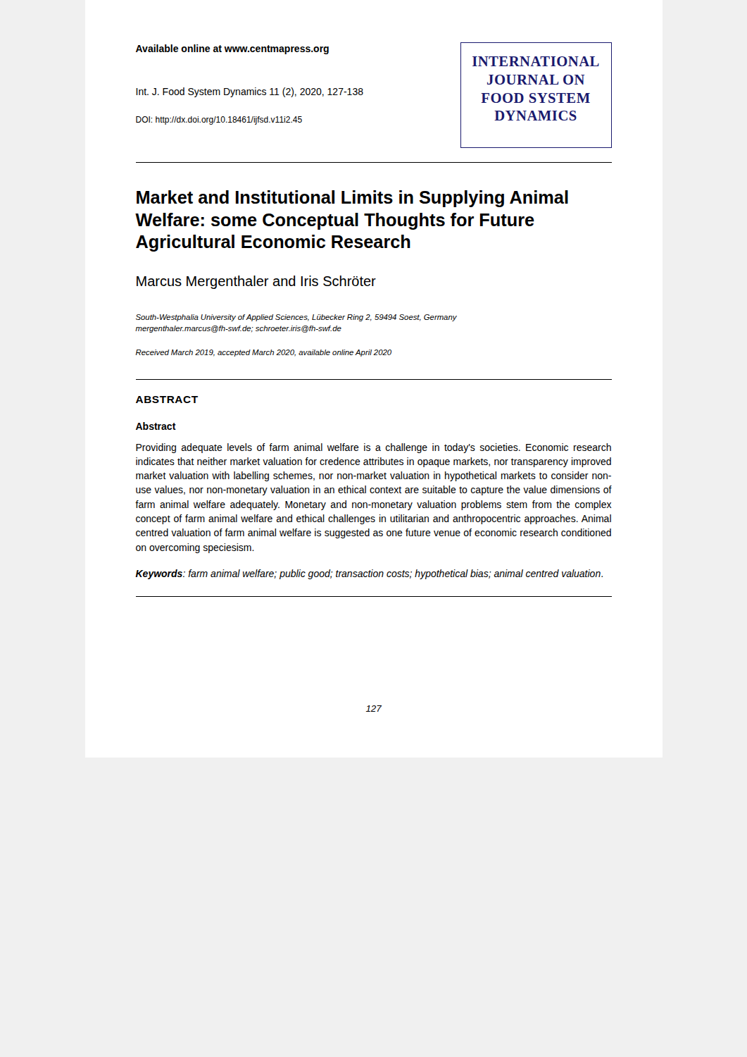International
Journal on
Food System
Dynamics
Available online at www.centmapress.org
Int. J. Food System Dynamics 11 (2), 2020, 127-138
DOI: http://dx.doi.org/10.18461/ijfsd.v11i2.45
Market and Institutional Limits in Supplying Animal Welfare: some Conceptual Thoughts for Future Agricultural Economic Research
Marcus Mergenthaler and Iris Schröter
South-Westphalia University of Applied Sciences, Lübecker Ring 2, 59494 Soest, Germany
mergenthaler.marcus@fh-swf.de; schroeter.iris@fh-swf.de
Received March 2019, accepted March 2020, available online April 2020
ABSTRACT
Abstract
Providing adequate levels of farm animal welfare is a challenge in today's societies. Economic research indicates that neither market valuation for credence attributes in opaque markets, nor transparency improved market valuation with labelling schemes, nor non-market valuation in hypothetical markets to consider non-use values, nor non-monetary valuation in an ethical context are suitable to capture the value dimensions of farm animal welfare adequately. Monetary and non-monetary valuation problems stem from the complex concept of farm animal welfare and ethical challenges in utilitarian and anthropocentric approaches. Animal centred valuation of farm animal welfare is suggested as one future venue of economic research conditioned on overcoming speciesism.
Keywords: farm animal welfare; public good; transaction costs; hypothetical bias; animal centred valuation.
127